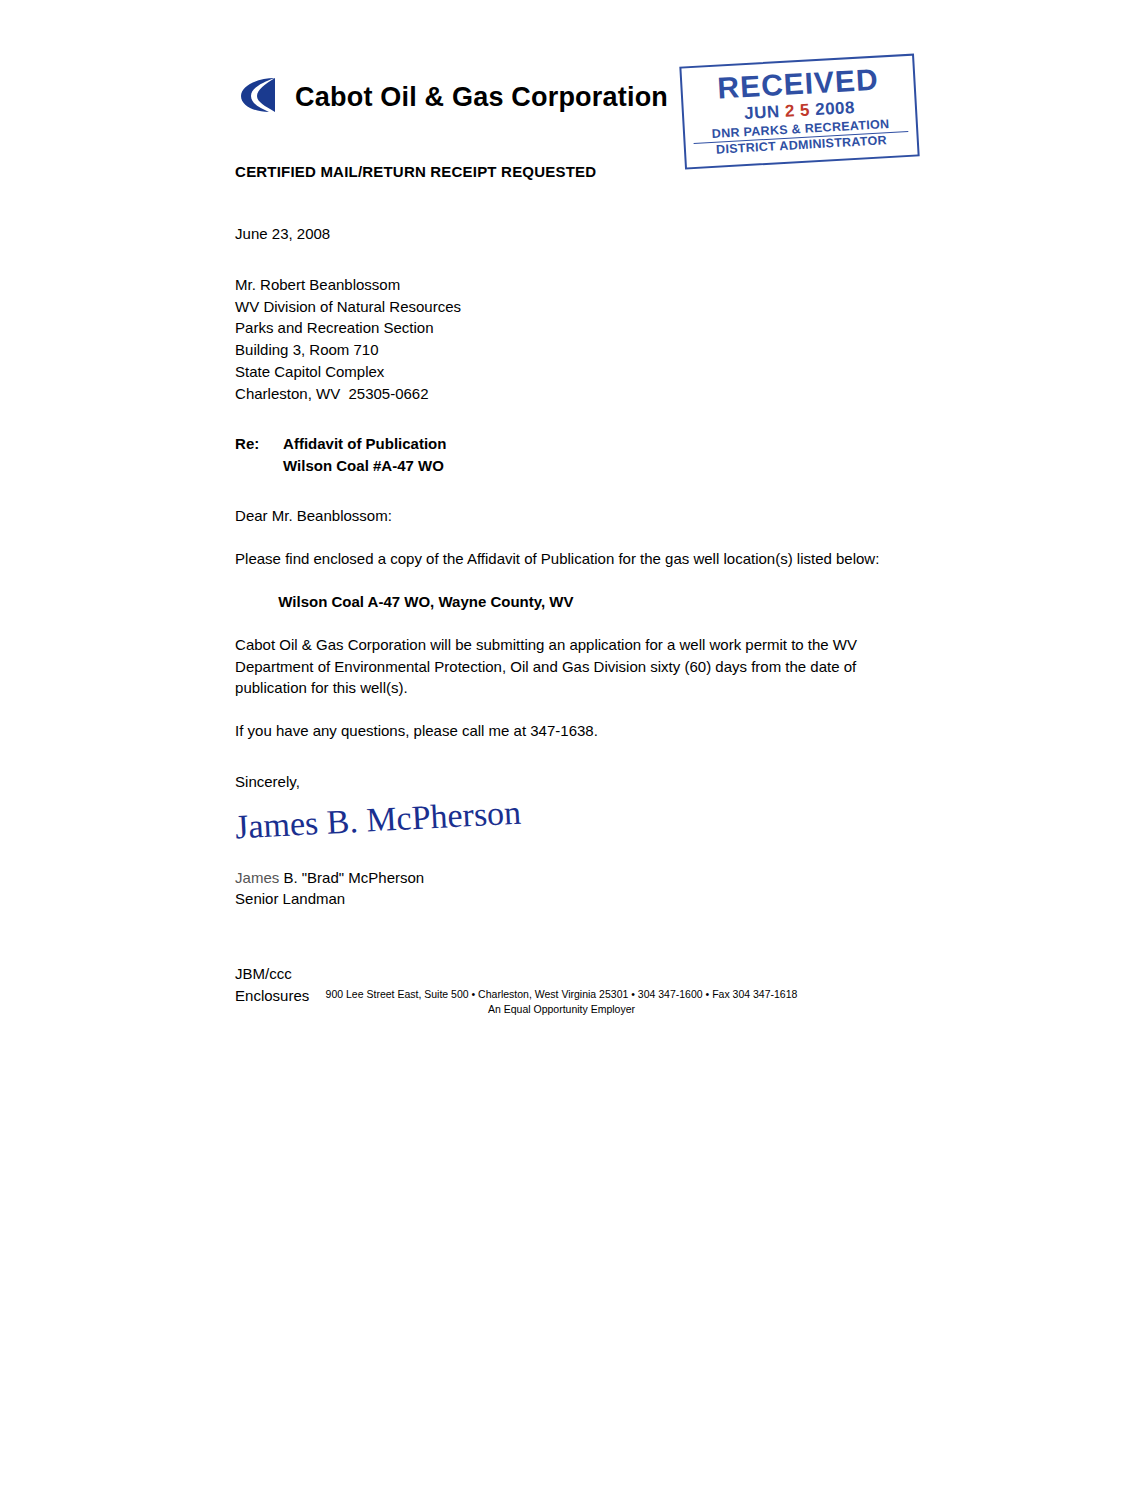RECEIVED
JUN 2 5 2008
DNR PARKS & RECREATION
DISTRICT ADMINISTRATOR
Cabot Oil & Gas Corporation
CERTIFIED MAIL/RETURN RECEIPT REQUESTED
June 23, 2008
Mr. Robert Beanblossom
WV Division of Natural Resources
Parks and Recreation Section
Building 3, Room 710
State Capitol Complex
Charleston, WV 25305-0662
Re:
Affidavit of Publication
Wilson Coal #A-47 WO
Dear Mr. Beanblossom:
Please find enclosed a copy of the Affidavit of Publication for the gas well location(s) listed below:
Wilson Coal A-47 WO, Wayne County, WV
Cabot Oil & Gas Corporation will be submitting an application for a well work permit to the WV Department of Environmental Protection, Oil and Gas Division sixty (60) days from the date of publication for this well(s).
If you have any questions, please call me at 347-1638.
Sincerely,
James B. McPherson
James B. "Brad" McPherson
Senior Landman
JBM/ccc
Enclosures
900 Lee Street East, Suite 500 • Charleston, West Virginia 25301 • 304 347-1600 • Fax 304 347-1618
An Equal Opportunity Employer